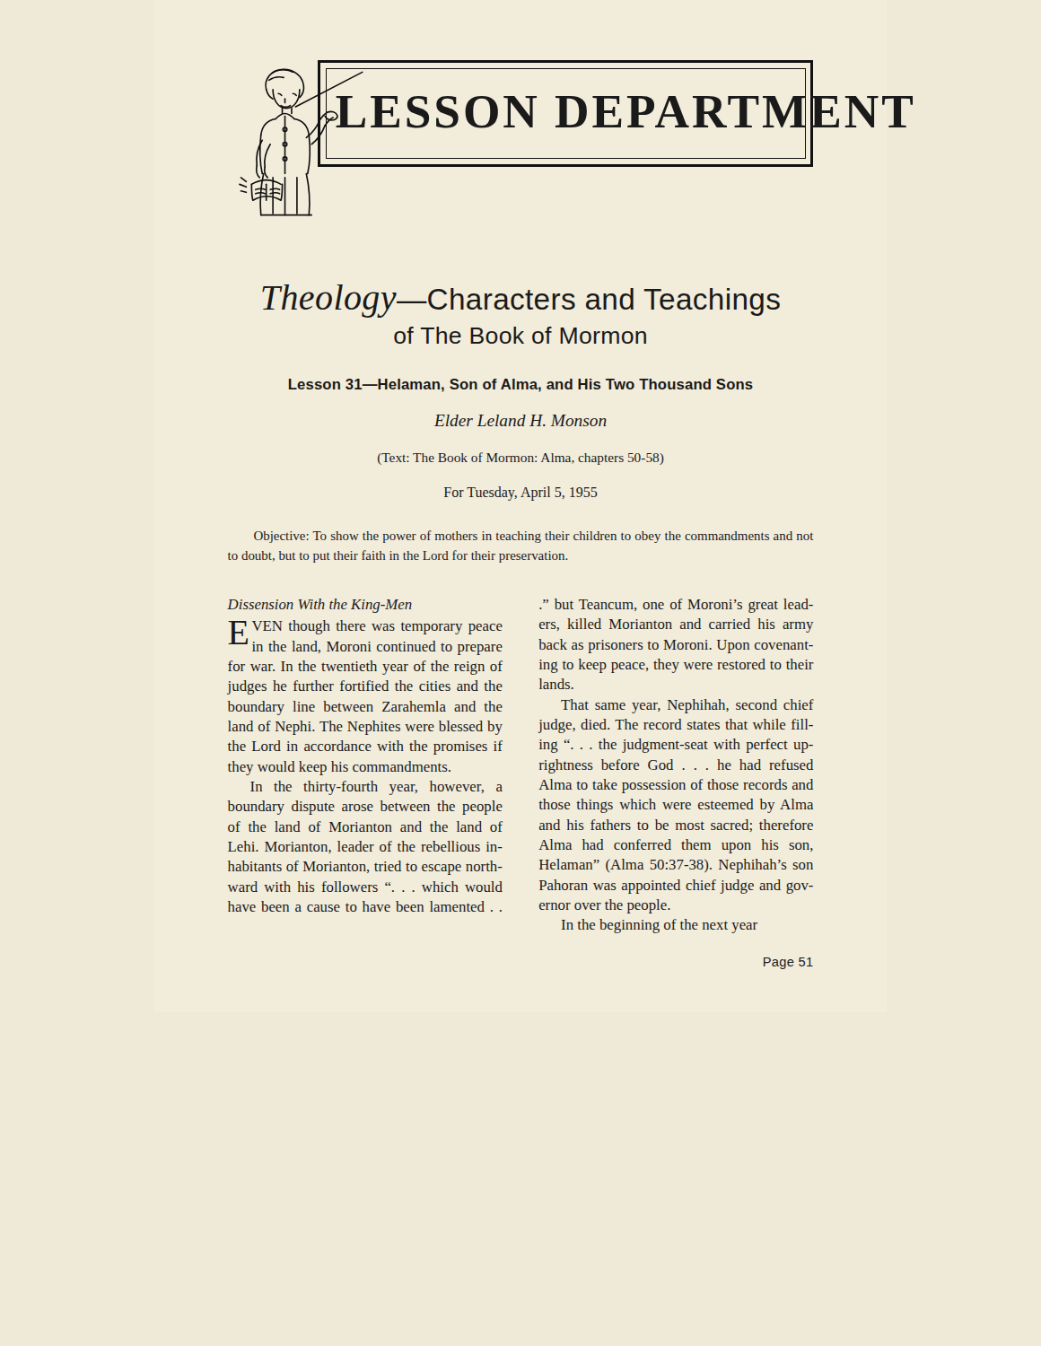LESSON DEPARTMENT
Theology—Characters and Teachings
of The Book of Mormon
Lesson 31—Helaman, Son of Alma, and His Two Thousand Sons
Elder Leland H. Monson
(Text: The Book of Mormon: Alma, chapters 50-58)
For Tuesday, April 5, 1955
Objective: To show the power of mothers in teaching their children to obey the commandments and not to doubt, but to put their faith in the Lord for their preservation.
Dissension With the King-Men
EVEN though there was temporary peace in the land, Moroni continued to prepare for war. In the twentieth year of the reign of judges he further fortified the cities and the boundary line between Zarahemla and the land of Nephi. The Nephites were blessed by the Lord in accordance with the promises if they would keep his commandments.
In the thirty-fourth year, however, a boundary dispute arose between the people of the land of Morianton and the land of Lehi. Morianton, leader of the rebellious inhabitants of Morianton, tried to escape northward with his followers “. . . which would have been a cause to have been lamented . . .” but Teancum, one of Moroni’s great leaders, killed Morianton and carried his army back as prisoners to Moroni. Upon covenanting to keep peace, they were restored to their lands.
That same year, Nephihah, second chief judge, died. The record states that while filling “. . . the judgment-seat with perfect uprightness before God . . . he had refused Alma to take possession of those records and those things which were esteemed by Alma and his fathers to be most sacred; therefore Alma had conferred them upon his son, Helaman” (Alma 50:37-38). Nephihah’s son Pahoran was appointed chief judge and governor over the people.
In the beginning of the next year
Page 51